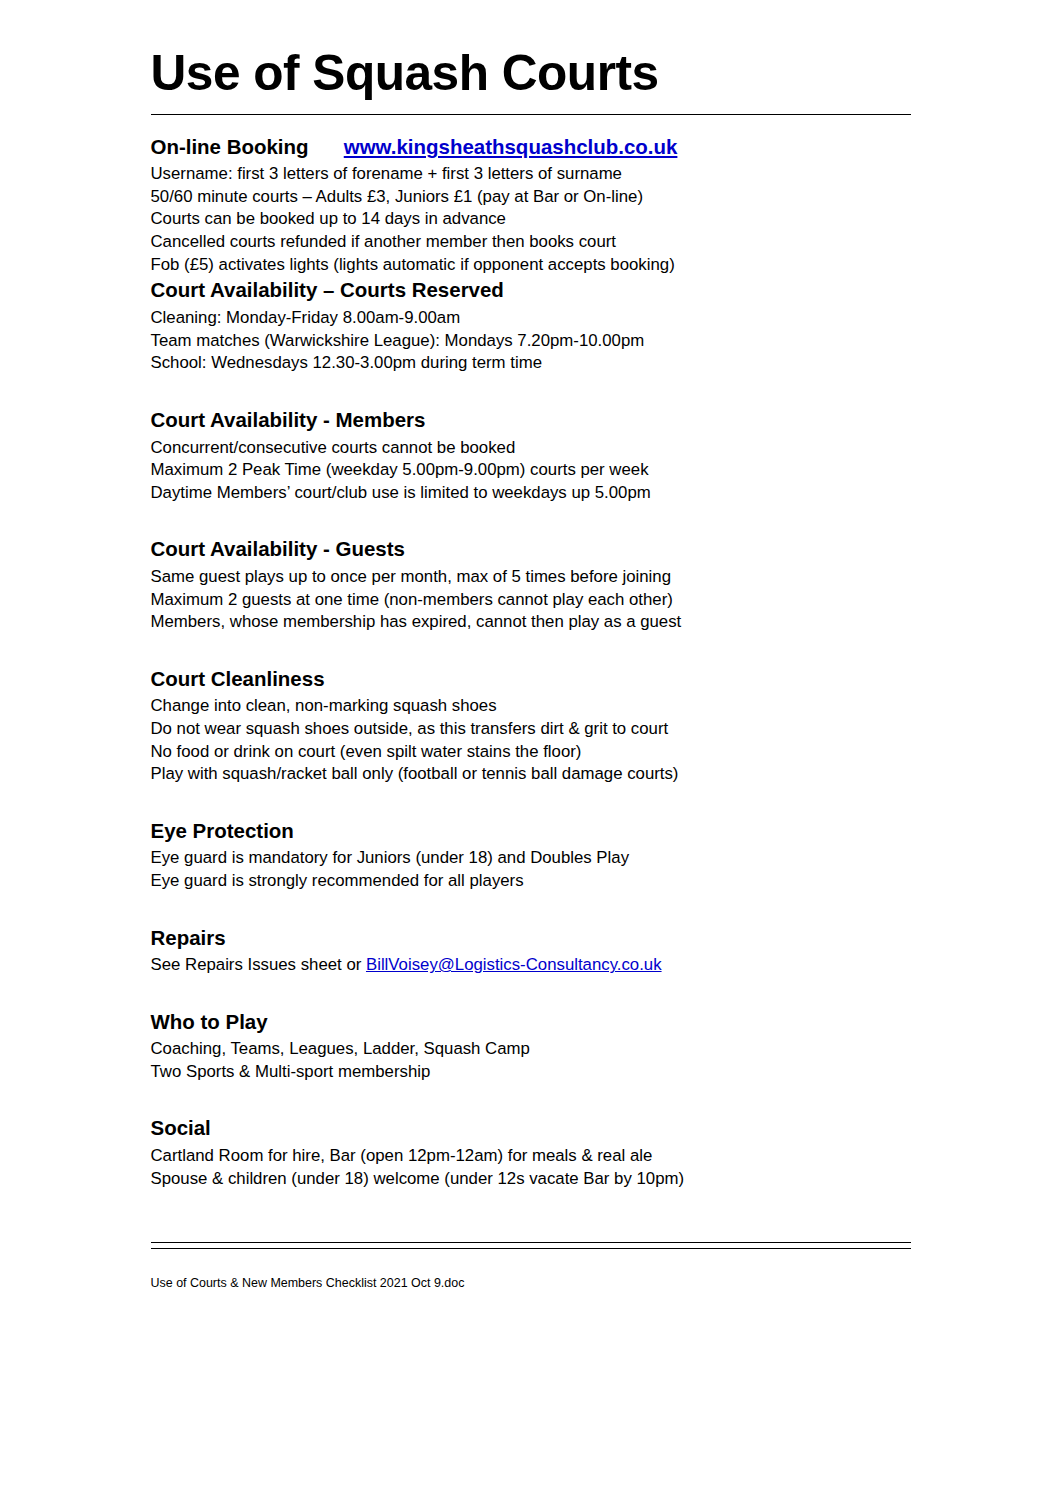Use of Squash Courts
On-line Booking
www.kingsheathsquashclub.co.uk
Username: first 3 letters of forename + first 3 letters of surname
50/60 minute courts – Adults £3, Juniors £1 (pay at Bar or On-line)
Courts can be booked up to 14 days in advance
Cancelled courts refunded if another member then books court
Fob (£5) activates lights (lights automatic if opponent accepts booking)
Court Availability – Courts Reserved
Cleaning: Monday-Friday 8.00am-9.00am
Team matches (Warwickshire League): Mondays 7.20pm-10.00pm
School: Wednesdays 12.30-3.00pm during term time
Court Availability - Members
Concurrent/consecutive courts cannot be booked
Maximum 2 Peak Time (weekday 5.00pm-9.00pm) courts per week
Daytime Members’ court/club use is limited to weekdays up 5.00pm
Court Availability - Guests
Same guest plays up to once per month, max of 5 times before joining
Maximum 2 guests at one time (non-members cannot play each other)
Members, whose membership has expired, cannot then play as a guest
Court Cleanliness
Change into clean, non-marking squash shoes
Do not wear squash shoes outside, as this transfers dirt & grit to court
No food or drink on court (even spilt water stains the floor)
Play with squash/racket ball only (football or tennis ball damage courts)
Eye Protection
Eye guard is mandatory for Juniors (under 18) and Doubles Play
Eye guard is strongly recommended for all players
Repairs
See Repairs Issues sheet or BillVoisey@Logistics-Consultancy.co.uk
Who to Play
Coaching, Teams, Leagues, Ladder, Squash Camp
Two Sports & Multi-sport membership
Social
Cartland Room for hire, Bar (open 12pm-12am) for meals & real ale
Spouse & children (under 18) welcome (under 12s vacate Bar by 10pm)
Use of Courts & New Members Checklist 2021 Oct 9.doc